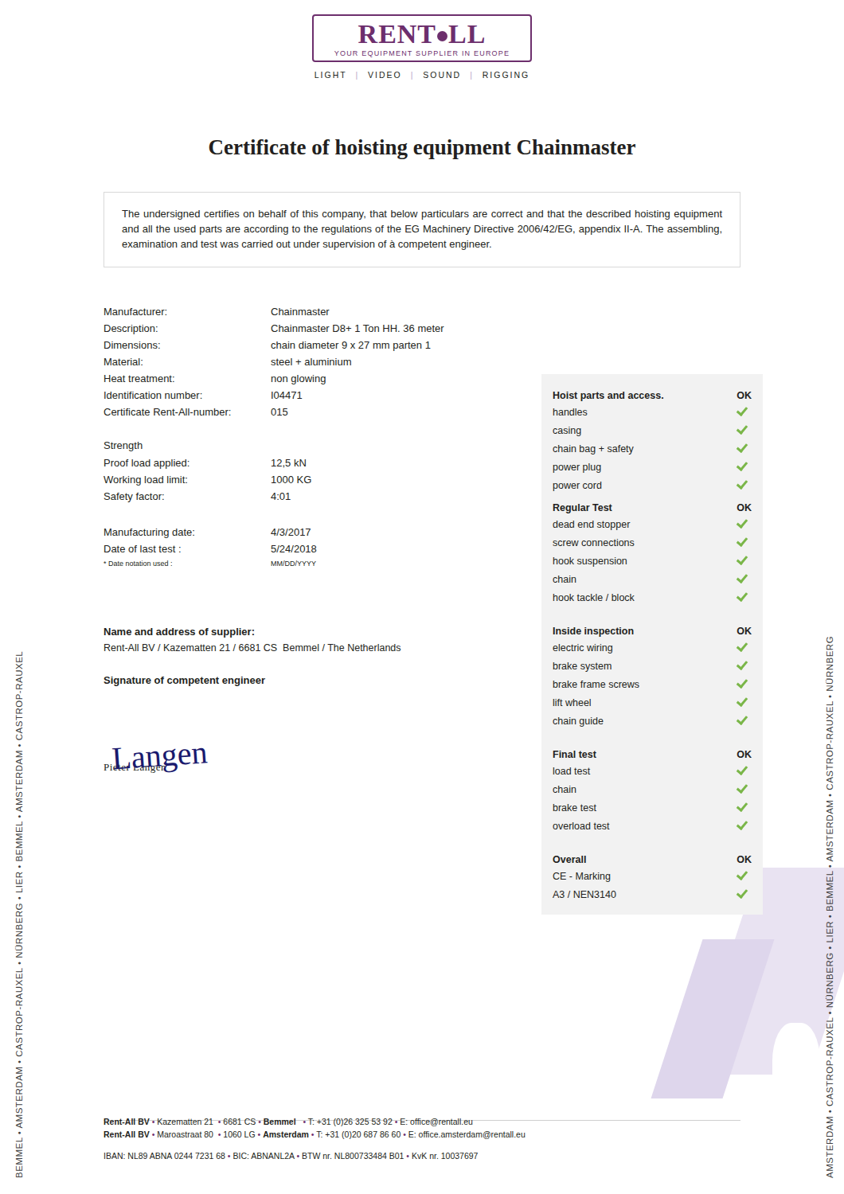BEMMEL • AMSTERDAM • CASTROP-RAUXEL • NÜRNBERG • LIER • BEMMEL • AMSTERDAM • CASTROP-RAUXEL
AMSTERDAM • CASTROP-RAUXEL • NÜRNBERG • LIER • BEMMEL • AMSTERDAM • CASTROP-RAUXEL • NÜRNBERG
RENT LL
Your equipment supplier in Europe
LIGHT | VIDEO | SOUND | RIGGING
Certificate of hoisting equipment Chainmaster
The undersigned certifies on behalf of this company, that below particulars are correct and that the described hoisting equipment and all the used parts are according to the regulations of the EG Machinery Directive 2006/42/EG, appendix II-A. The assembling, examination and test was carried out under supervision of à competent engineer.
| Hoist parts and access. | OK |
| handles | |
| casing | |
| chain bag + safety | |
| power plug | |
| power cord | |
| Regular Test | OK |
| dead end stopper | |
| screw connections | |
| hook suspension | |
| chain | |
| hook tackle / block | |
| Inside inspection | OK |
| electric wiring | |
| brake system | |
| brake frame screws | |
| lift wheel | |
| chain guide | |
| Final test | OK |
| load test | |
| chain | |
| brake test | |
| overload test | |
| Overall | OK |
| CE - Marking | |
| A3 / NEN3140 | |
| Manufacturer: | Chainmaster |
| Description: | Chainmaster D8+ 1 Ton HH. 36 meter |
| Dimensions: | chain diameter 9 x 27 mm parten 1 |
| Material: | steel + aluminium |
| Heat treatment: | non glowing |
| Identification number: | I04471 |
| Certificate Rent-All-number: | 015 |
Strength
| Proof load applied: | 12,5 kN |
| Working load limit: | 1000 KG |
| Safety factor: | 4:01 |
| Manufacturing date: | 4/3/2017 |
| Date of last test : | 5/24/2018 |
| * Date notation used : | MM/DD/YYYY |
Name and address of supplier:
Rent-All BV / Kazematten 21 / 6681 CS Bemmel / The Netherlands
Signature of competent engineer
Langen
Pieter Langen
Rent-All BV • Kazematten 21 • 6681 CS • Bemmel • T: +31 (0)26 325 53 92 • E: office@rentall.eu
Rent-All BV • Maroastraat 80 • 1060 LG • Amsterdam • T: +31 (0)20 687 86 60 • E: office.amsterdam@rentall.eu
IBAN: NL89 ABNA 0244 7231 68 • BIC: ABNANL2A • BTW nr. NL800733484 B01 • KvK nr. 10037697